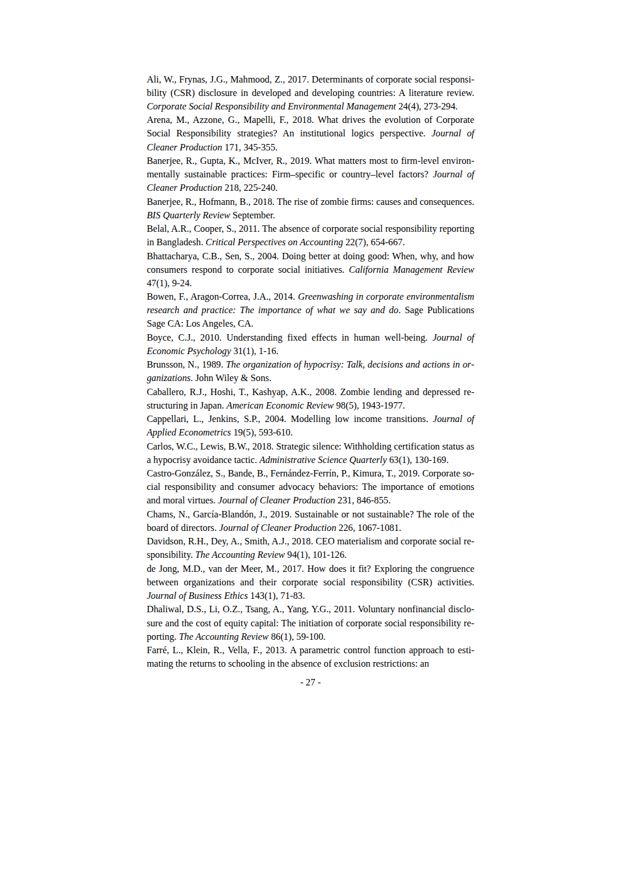Ali, W., Frynas, J.G., Mahmood, Z., 2017. Determinants of corporate social responsibility (CSR) disclosure in developed and developing countries: A literature review. Corporate Social Responsibility and Environmental Management 24(4), 273-294.
Arena, M., Azzone, G., Mapelli, F., 2018. What drives the evolution of Corporate Social Responsibility strategies? An institutional logics perspective. Journal of Cleaner Production 171, 345-355.
Banerjee, R., Gupta, K., McIver, R., 2019. What matters most to firm-level environmentally sustainable practices: Firm–specific or country–level factors? Journal of Cleaner Production 218, 225-240.
Banerjee, R., Hofmann, B., 2018. The rise of zombie firms: causes and consequences. BIS Quarterly Review September.
Belal, A.R., Cooper, S., 2011. The absence of corporate social responsibility reporting in Bangladesh. Critical Perspectives on Accounting 22(7), 654-667.
Bhattacharya, C.B., Sen, S., 2004. Doing better at doing good: When, why, and how consumers respond to corporate social initiatives. California Management Review 47(1), 9-24.
Bowen, F., Aragon-Correa, J.A., 2014. Greenwashing in corporate environmentalism research and practice: The importance of what we say and do. Sage Publications Sage CA: Los Angeles, CA.
Boyce, C.J., 2010. Understanding fixed effects in human well-being. Journal of Economic Psychology 31(1), 1-16.
Brunsson, N., 1989. The organization of hypocrisy: Talk, decisions and actions in organizations. John Wiley & Sons.
Caballero, R.J., Hoshi, T., Kashyap, A.K., 2008. Zombie lending and depressed restructuring in Japan. American Economic Review 98(5), 1943-1977.
Cappellari, L., Jenkins, S.P., 2004. Modelling low income transitions. Journal of Applied Econometrics 19(5), 593-610.
Carlos, W.C., Lewis, B.W., 2018. Strategic silence: Withholding certification status as a hypocrisy avoidance tactic. Administrative Science Quarterly 63(1), 130-169.
Castro-González, S., Bande, B., Fernández-Ferrín, P., Kimura, T., 2019. Corporate social responsibility and consumer advocacy behaviors: The importance of emotions and moral virtues. Journal of Cleaner Production 231, 846-855.
Chams, N., García-Blandón, J., 2019. Sustainable or not sustainable? The role of the board of directors. Journal of Cleaner Production 226, 1067-1081.
Davidson, R.H., Dey, A., Smith, A.J., 2018. CEO materialism and corporate social responsibility. The Accounting Review 94(1), 101-126.
de Jong, M.D., van der Meer, M., 2017. How does it fit? Exploring the congruence between organizations and their corporate social responsibility (CSR) activities. Journal of Business Ethics 143(1), 71-83.
Dhaliwal, D.S., Li, O.Z., Tsang, A., Yang, Y.G., 2011. Voluntary nonfinancial disclosure and the cost of equity capital: The initiation of corporate social responsibility reporting. The Accounting Review 86(1), 59-100.
Farré, L., Klein, R., Vella, F., 2013. A parametric control function approach to estimating the returns to schooling in the absence of exclusion restrictions: an
- 27 -